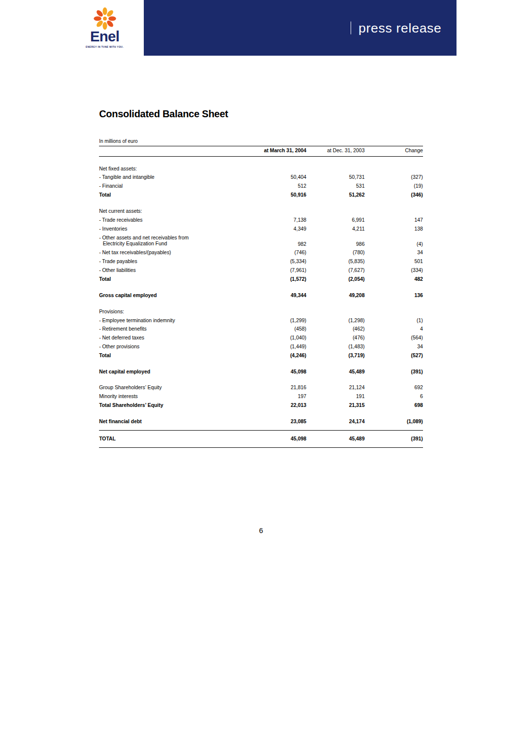Enel
Energy in tune with you.
press release
Consolidated Balance Sheet
In millions of euro
| | at March 31, 2004 | at Dec. 31, 2003 | Change |
| --- | --- | --- | --- |
| Net fixed assets: | | | |
| - Tangible and intangible | 50,404 | 50,731 | (327) |
| - Financial | 512 | 531 | (19) |
| Total | 50,916 | 51,262 | (346) |
| Net current assets: | | | |
| - Trade receivables | 7,138 | 6,991 | 147 |
| - Inventories | 4,349 | 4,211 | 138 |
| - Other assets and net receivables from Electricity Equalization Fund | 982 | 986 | (4) |
| - Net tax receivables/(payables) | (746) | (780) | 34 |
| - Trade payables | (5,334) | (5,835) | 501 |
| - Other liabilities | (7,961) | (7,627) | (334) |
| Total | (1,572) | (2,054) | 482 |
| Gross capital employed | 49,344 | 49,208 | 136 |
| Provisions: | | | |
| - Employee termination indemnity | (1,299) | (1,298) | (1) |
| - Retirement benefits | (458) | (462) | 4 |
| - Net deferred taxes | (1,040) | (476) | (564) |
| - Other provisions | (1,449) | (1,483) | 34 |
| Total | (4,246) | (3,719) | (527) |
| Net capital employed | 45,098 | 45,489 | (391) |
| Group Shareholders’ Equity | 21,816 | 21,124 | 692 |
| Minority interests | 197 | 191 | 6 |
| Total Shareholders’ Equity | 22,013 | 21,315 | 698 |
| Net financial debt | 23,085 | 24,174 | (1,089) |
| TOTAL | 45,098 | 45,489 | (391) |
6